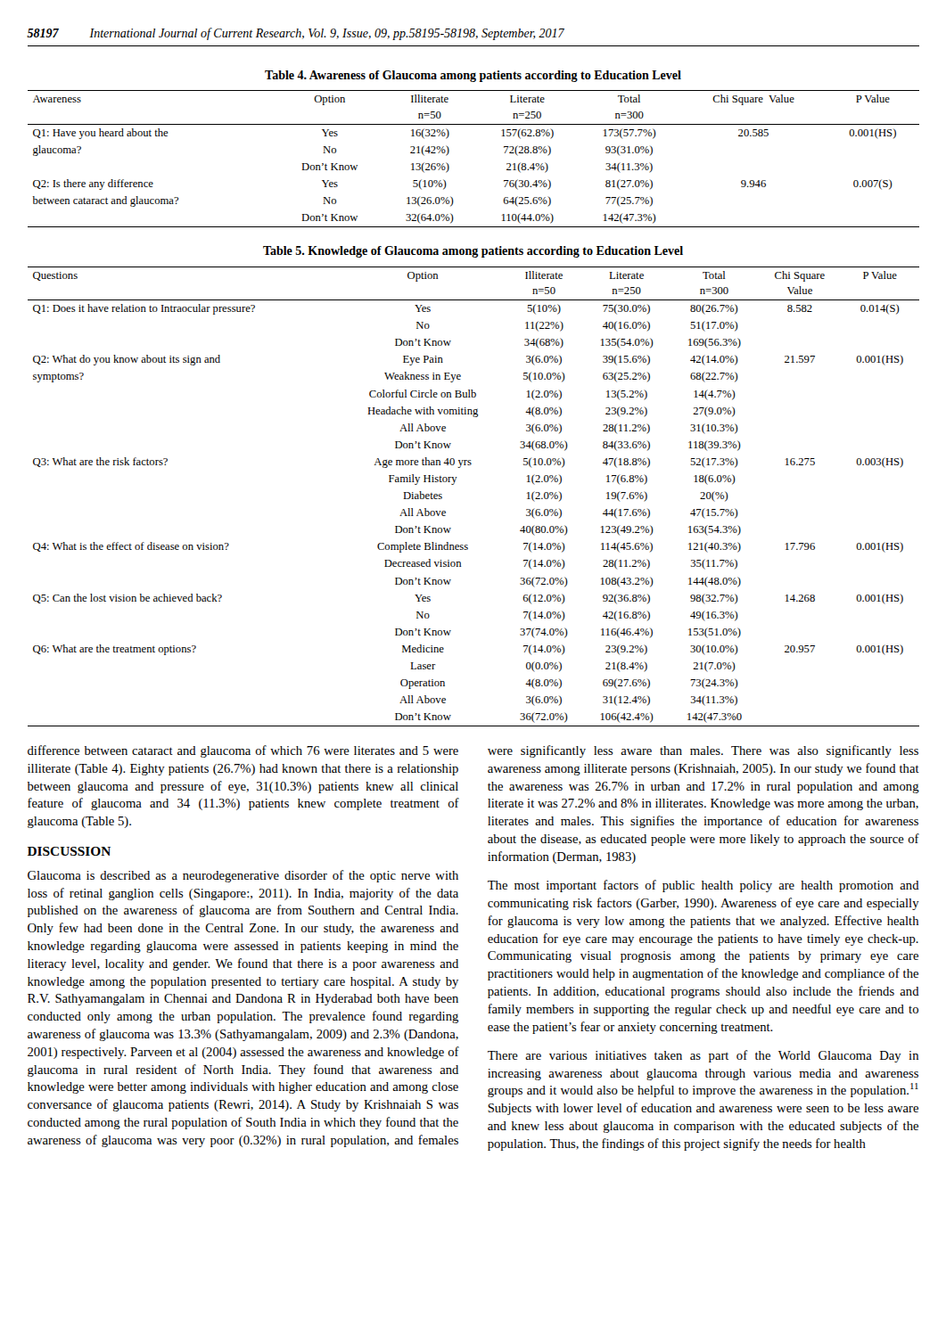58197 International Journal of Current Research, Vol. 9, Issue, 09, pp.58195-58198, September, 2017
Table 4. Awareness of Glaucoma among patients according to Education Level
| Awareness | Option | Illiterate n=50 | Literate n=250 | Total n=300 | Chi Square Value | P Value |
| --- | --- | --- | --- | --- | --- | --- |
| Q1: Have you heard about the | Yes | 16(32%) | 157(62.8%) | 173(57.7%) | 20.585 | 0.001(HS) |
| glaucoma? | No | 21(42%) | 72(28.8%) | 93(31.0%) | | |
| | Don’t Know | 13(26%) | 21(8.4%) | 34(11.3%) | | |
| Q2: Is there any difference | Yes | 5(10%) | 76(30.4%) | 81(27.0%) | 9.946 | 0.007(S) |
| between cataract and glaucoma? | No | 13(26.0%) | 64(25.6%) | 77(25.7%) | | |
| | Don’t Know | 32(64.0%) | 110(44.0%) | 142(47.3%) | | |
Table 5. Knowledge of Glaucoma among patients according to Education Level
| Questions | Option | Illiterate n=50 | Literate n=250 | Total n=300 | Chi Square Value | P Value |
| --- | --- | --- | --- | --- | --- | --- |
| Q1: Does it have relation to Intraocular pressure? | Yes | 5(10%) | 75(30.0%) | 80(26.7%) | 8.582 | 0.014(S) |
| | No | 11(22%) | 40(16.0%) | 51(17.0%) | | |
| | Don’t Know | 34(68%) | 135(54.0%) | 169(56.3%) | | |
| Q2: What do you know about its sign and | Eye Pain | 3(6.0%) | 39(15.6%) | 42(14.0%) | 21.597 | 0.001(HS) |
| symptoms? | Weakness in Eye | 5(10.0%) | 63(25.2%) | 68(22.7%) | | |
| | Colorful Circle on Bulb | 1(2.0%) | 13(5.2%) | 14(4.7%) | | |
| | Headache with vomiting | 4(8.0%) | 23(9.2%) | 27(9.0%) | | |
| | All Above | 3(6.0%) | 28(11.2%) | 31(10.3%) | | |
| | Don’t Know | 34(68.0%) | 84(33.6%) | 118(39.3%) | | |
| Q3: What are the risk factors? | Age more than 40 yrs | 5(10.0%) | 47(18.8%) | 52(17.3%) | 16.275 | 0.003(HS) |
| | Family History | 1(2.0%) | 17(6.8%) | 18(6.0%) | | |
| | Diabetes | 1(2.0%) | 19(7.6%) | 20(%) | | |
| | All Above | 3(6.0%) | 44(17.6%) | 47(15.7%) | | |
| | Don’t Know | 40(80.0%) | 123(49.2%) | 163(54.3%) | | |
| Q4: What is the effect of disease on vision? | Complete Blindness | 7(14.0%) | 114(45.6%) | 121(40.3%) | 17.796 | 0.001(HS) |
| | Decreased vision | 7(14.0%) | 28(11.2%) | 35(11.7%) | | |
| | Don’t Know | 36(72.0%) | 108(43.2%) | 144(48.0%) | | |
| Q5: Can the lost vision be achieved back? | Yes | 6(12.0%) | 92(36.8%) | 98(32.7%) | 14.268 | 0.001(HS) |
| | No | 7(14.0%) | 42(16.8%) | 49(16.3%) | | |
| | Don’t Know | 37(74.0%) | 116(46.4%) | 153(51.0%) | | |
| Q6: What are the treatment options? | Medicine | 7(14.0%) | 23(9.2%) | 30(10.0%) | 20.957 | 0.001(HS) |
| | Laser | 0(0.0%) | 21(8.4%) | 21(7.0%) | | |
| | Operation | 4(8.0%) | 69(27.6%) | 73(24.3%) | | |
| | All Above | 3(6.0%) | 31(12.4%) | 34(11.3%) | | |
| | Don’t Know | 36(72.0%) | 106(42.4%) | 142(47.3%0 | | |
difference between cataract and glaucoma of which 76 were literates and 5 were illiterate (Table 4). Eighty patients (26.7%) had known that there is a relationship between glaucoma and pressure of eye, 31(10.3%) patients knew all clinical feature of glaucoma and 34 (11.3%) patients knew complete treatment of glaucoma (Table 5).
DISCUSSION
Glaucoma is described as a neurodegenerative disorder of the optic nerve with loss of retinal ganglion cells (Singapore:, 2011). In India, majority of the data published on the awareness of glaucoma are from Southern and Central India. Only few had been done in the Central Zone. In our study, the awareness and knowledge regarding glaucoma were assessed in patients keeping in mind the literacy level, locality and gender. We found that there is a poor awareness and knowledge among the population presented to tertiary care hospital. A study by R.V. Sathyamangalam in Chennai and Dandona R in Hyderabad both have been conducted only among the urban population. The prevalence found regarding awareness of glaucoma was 13.3% (Sathyamangalam, 2009) and 2.3% (Dandona, 2001) respectively. Parveen et al (2004) assessed the awareness and knowledge of glaucoma in rural resident of North India. They found that awareness and knowledge were better among individuals with higher education and among close conversance of glaucoma patients (Rewri, 2014). A Study by Krishnaiah S was conducted among the rural population of South India in which they found that the awareness of glaucoma was very poor (0.32%) in rural population, and females were significantly less aware than males. There was also significantly less awareness among illiterate persons (Krishnaiah, 2005). In our study we found that the awareness was 26.7% in urban and 17.2% in rural population and among literate it was 27.2% and 8% in illiterates. Knowledge was more among the urban, literates and males. This signifies the importance of education for awareness about the disease, as educated people were more likely to approach the source of information (Derman, 1983)
The most important factors of public health policy are health promotion and communicating risk factors (Garber, 1990). Awareness of eye care and especially for glaucoma is very low among the patients that we analyzed. Effective health education for eye care may encourage the patients to have timely eye check-up. Communicating visual prognosis among the patients by primary eye care practitioners would help in augmentation of the knowledge and compliance of the patients. In addition, educational programs should also include the friends and family members in supporting the regular check up and needful eye care and to ease the patient’s fear or anxiety concerning treatment.
There are various initiatives taken as part of the World Glaucoma Day in increasing awareness about glaucoma through various media and awareness groups and it would also be helpful to improve the awareness in the population.11 Subjects with lower level of education and awareness were seen to be less aware and knew less about glaucoma in comparison with the educated subjects of the population. Thus, the findings of this project signify the needs for health